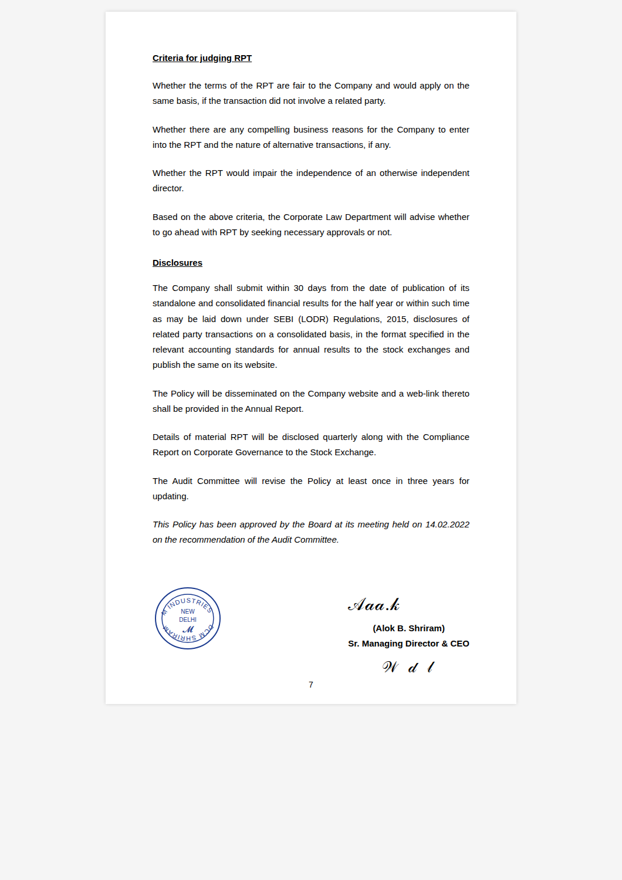Criteria for judging RPT
Whether the terms of the RPT are fair to the Company and would apply on the same basis, if the transaction did not involve a related party.
Whether there are any compelling business reasons for the Company to enter into the RPT and the nature of alternative transactions, if any.
Whether the RPT would impair the independence of an otherwise independent director.
Based on the above criteria, the Corporate Law Department will advise whether to go ahead with RPT by seeking necessary approvals or not.
Disclosures
The Company shall submit within 30 days from the date of publication of its standalone and consolidated financial results for the half year or within such time as may be laid down under SEBI (LODR) Regulations, 2015, disclosures of related party transactions on a consolidated basis, in the format specified in the relevant accounting standards for annual results to the stock exchanges and publish the same on its website.
The Policy will be disseminated on the Company website and a web-link thereto shall be provided in the Annual Report.
Details of material RPT will be disclosed quarterly along with the Compliance Report on Corporate Governance to the Stock Exchange.
The Audit Committee will revise the Policy at least once in three years for updating.
This Policy has been approved by the Board at its meeting held on 14.02.2022 on the recommendation of the Audit Committee.
M INDUSTRIES DCM SHRIRAM NEW DELHI 𝓜
𝒜𝒶𝒶.𝓀
(Alok B. Shriram)
Sr. Managing Director & CEO
𝒲 𝒹 𝓁
7